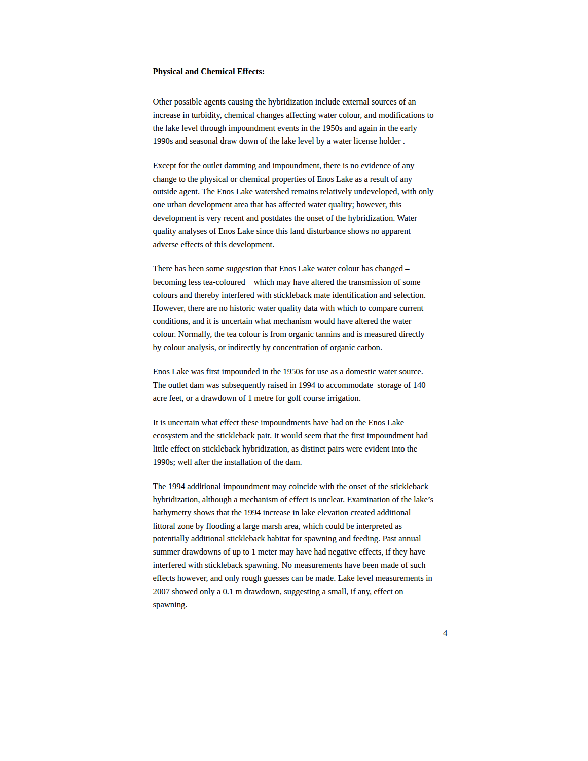Physical and Chemical Effects:
Other possible agents causing the hybridization include external sources of an increase in turbidity, chemical changes affecting water colour, and modifications to the lake level through impoundment events in the 1950s and again in the early 1990s and seasonal draw down of the lake level by a water license holder .
Except for the outlet damming and impoundment, there is no evidence of any change to the physical or chemical properties of Enos Lake as a result of any outside agent. The Enos Lake watershed remains relatively undeveloped, with only one urban development area that has affected water quality; however, this development is very recent and postdates the onset of the hybridization. Water quality analyses of Enos Lake since this land disturbance shows no apparent adverse effects of this development.
There has been some suggestion that Enos Lake water colour has changed – becoming less tea-coloured – which may have altered the transmission of some colours and thereby interfered with stickleback mate identification and selection. However, there are no historic water quality data with which to compare current conditions, and it is uncertain what mechanism would have altered the water colour. Normally, the tea colour is from organic tannins and is measured directly by colour analysis, or indirectly by concentration of organic carbon.
Enos Lake was first impounded in the 1950s for use as a domestic water source. The outlet dam was subsequently raised in 1994 to accommodate storage of 140 acre feet, or a drawdown of 1 metre for golf course irrigation.
It is uncertain what effect these impoundments have had on the Enos Lake ecosystem and the stickleback pair. It would seem that the first impoundment had little effect on stickleback hybridization, as distinct pairs were evident into the 1990s; well after the installation of the dam.
The 1994 additional impoundment may coincide with the onset of the stickleback hybridization, although a mechanism of effect is unclear. Examination of the lake’s bathymetry shows that the 1994 increase in lake elevation created additional littoral zone by flooding a large marsh area, which could be interpreted as potentially additional stickleback habitat for spawning and feeding. Past annual summer drawdowns of up to 1 meter may have had negative effects, if they have interfered with stickleback spawning. No measurements have been made of such effects however, and only rough guesses can be made. Lake level measurements in 2007 showed only a 0.1 m drawdown, suggesting a small, if any, effect on spawning.
4